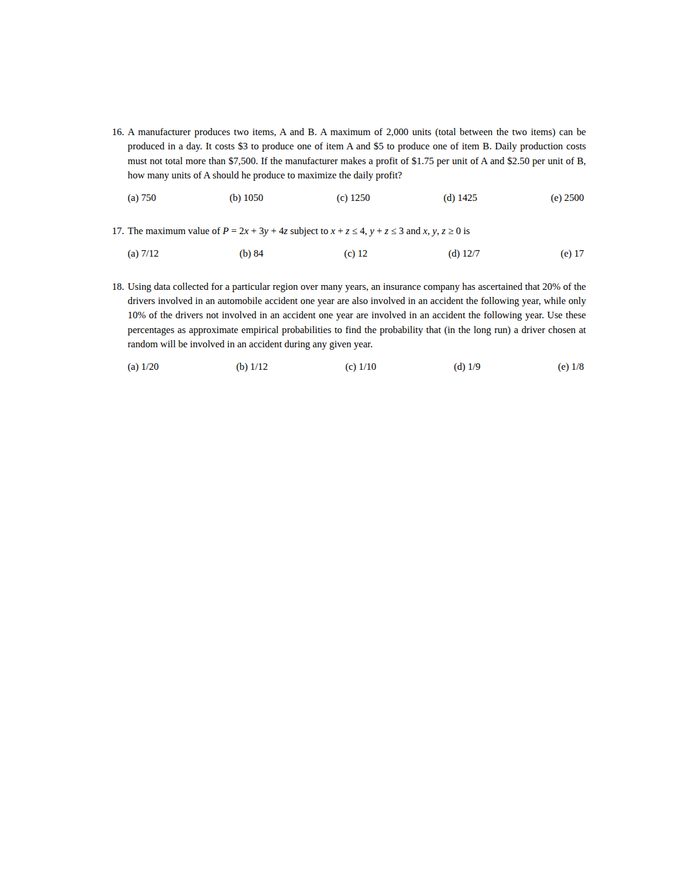A manufacturer produces two items, A and B. A maximum of 2,000 units (total between the two items) can be produced in a day. It costs $3 to produce one of item A and $5 to produce one of item B. Daily production costs must not total more than $7,500. If the manufacturer makes a profit of $1.75 per unit of A and $2.50 per unit of B, how many units of A should he produce to maximize the daily profit?
(a) 750 (b) 1050 (c) 1250 (d) 1425 (e) 2500
The maximum value of P = 2x + 3y + 4z subject to x + z ≤ 4, y + z ≤ 3 and x, y, z ≥ 0 is
(a) 7/12 (b) 84 (c) 12 (d) 12/7 (e) 17
Using data collected for a particular region over many years, an insurance company has ascertained that 20% of the drivers involved in an automobile accident one year are also involved in an accident the following year, while only 10% of the drivers not involved in an accident one year are involved in an accident the following year. Use these percentages as approximate empirical probabilities to find the probability that (in the long run) a driver chosen at random will be involved in an accident during any given year.
(a) 1/20 (b) 1/12 (c) 1/10 (d) 1/9 (e) 1/8